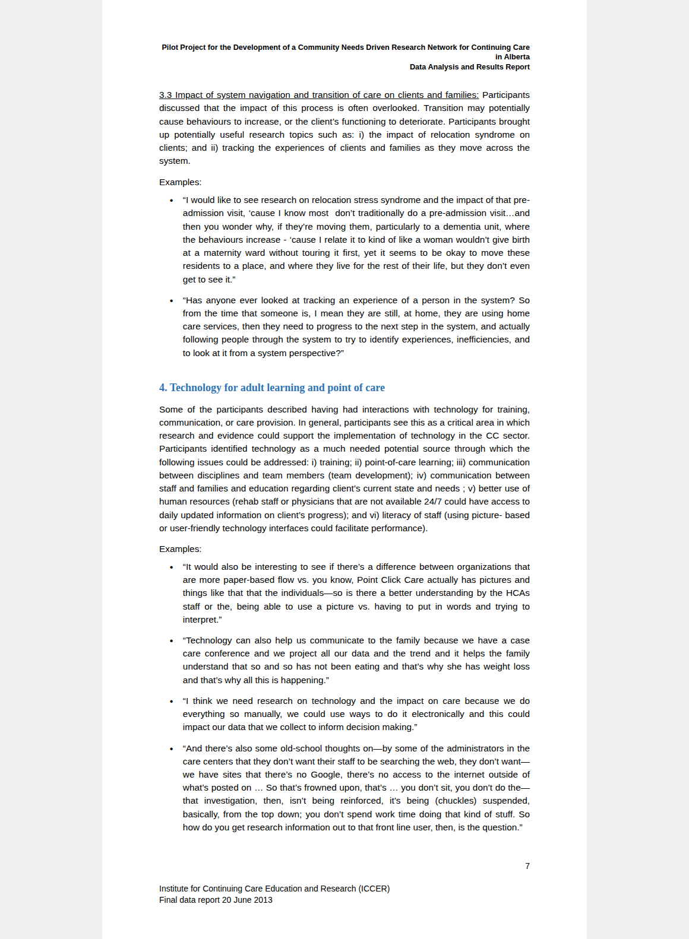Pilot Project for the Development of a Community Needs Driven Research Network for Continuing Care in Alberta Data Analysis and Results Report
3.3 Impact of system navigation and transition of care on clients and families: Participants discussed that the impact of this process is often overlooked. Transition may potentially cause behaviours to increase, or the client’s functioning to deteriorate. Participants brought up potentially useful research topics such as: i) the impact of relocation syndrome on clients; and ii) tracking the experiences of clients and families as they move across the system.
Examples:
“I would like to see research on relocation stress syndrome and the impact of that pre-admission visit, ‘cause I know most don’t traditionally do a pre-admission visit…and then you wonder why, if they’re moving them, particularly to a dementia unit, where the behaviours increase - ‘cause I relate it to kind of like a woman wouldn’t give birth at a maternity ward without touring it first, yet it seems to be okay to move these residents to a place, and where they live for the rest of their life, but they don’t even get to see it.”
“Has anyone ever looked at tracking an experience of a person in the system? So from the time that someone is, I mean they are still, at home, they are using home care services, then they need to progress to the next step in the system, and actually following people through the system to try to identify experiences, inefficiencies, and to look at it from a system perspective?”
4. Technology for adult learning and point of care
Some of the participants described having had interactions with technology for training, communication, or care provision. In general, participants see this as a critical area in which research and evidence could support the implementation of technology in the CC sector. Participants identified technology as a much needed potential source through which the following issues could be addressed: i) training; ii) point-of-care learning; iii) communication between disciplines and team members (team development); iv) communication between staff and families and education regarding client’s current state and needs ; v) better use of human resources (rehab staff or physicians that are not available 24/7 could have access to daily updated information on client’s progress); and vi) literacy of staff (using picture- based or user-friendly technology interfaces could facilitate performance).
Examples:
“It would also be interesting to see if there’s a difference between organizations that are more paper-based flow vs. you know, Point Click Care actually has pictures and things like that that the individuals—so is there a better understanding by the HCAs staff or the, being able to use a picture vs. having to put in words and trying to interpret.”
“Technology can also help us communicate to the family because we have a case care conference and we project all our data and the trend and it helps the family understand that so and so has not been eating and that’s why she has weight loss and that’s why all this is happening.”
“I think we need research on technology and the impact on care because we do everything so manually, we could use ways to do it electronically and this could impact our data that we collect to inform decision making.”
“And there’s also some old-school thoughts on—by some of the administrators in the care centers that they don’t want their staff to be searching the web, they don’t want—we have sites that there’s no Google, there’s no access to the internet outside of what’s posted on … So that’s frowned upon, that’s … you don’t sit, you don’t do the—that investigation, then, isn’t being reinforced, it’s being (chuckles) suspended, basically, from the top down; you don’t spend work time doing that kind of stuff. So how do you get research information out to that front line user, then, is the question.”
7
Institute for Continuing Care Education and Research (ICCER) Final data report 20 June 2013